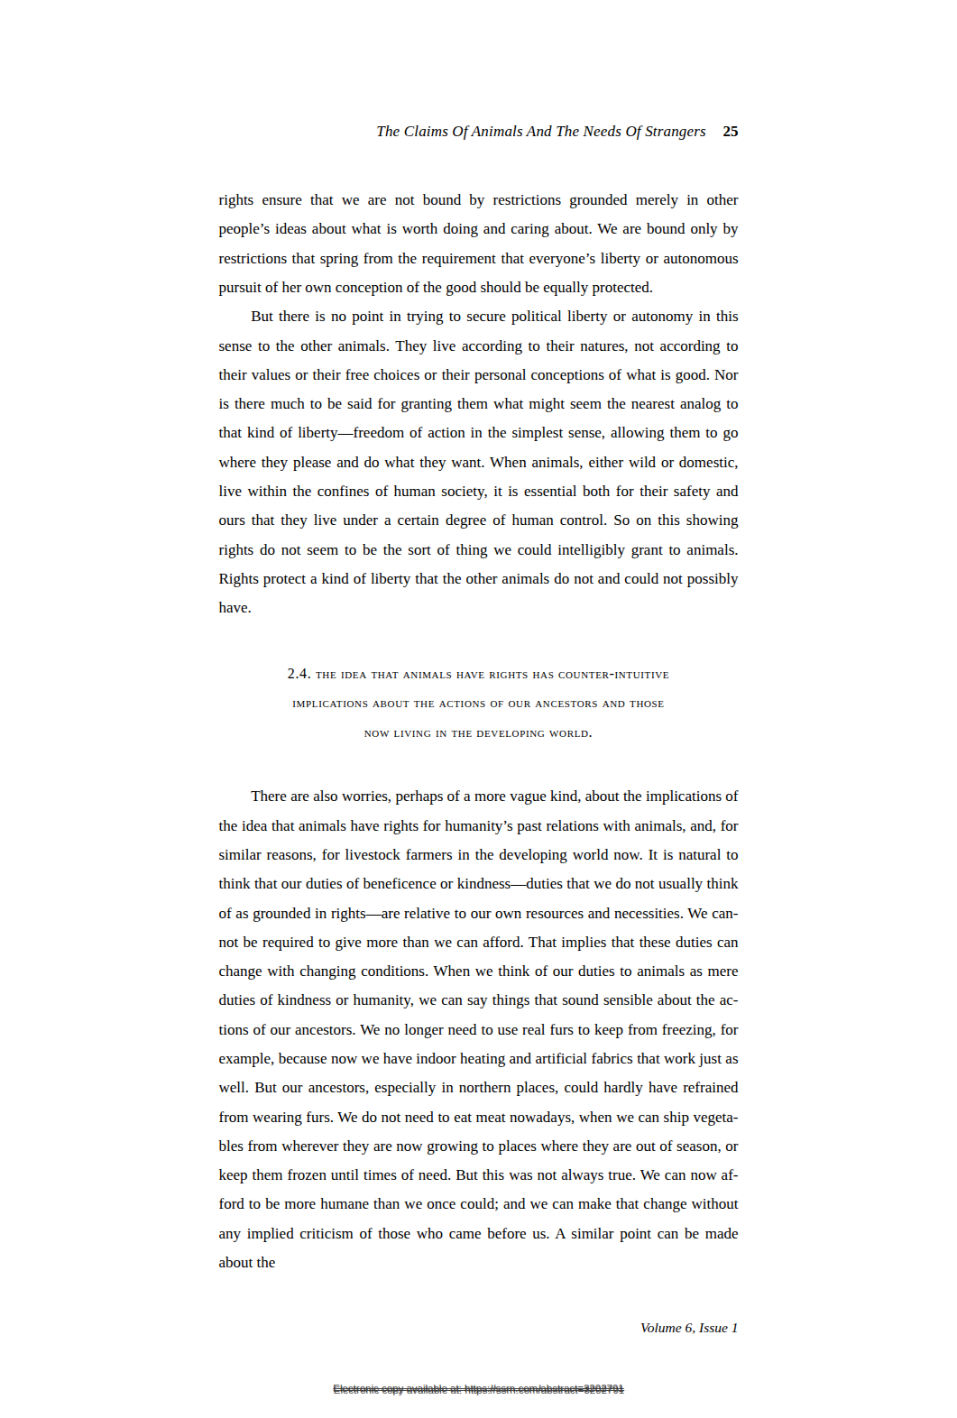The Claims Of Animals And The Needs Of Strangers 25
rights ensure that we are not bound by restrictions grounded merely in other people’s ideas about what is worth doing and caring about. We are bound only by restrictions that spring from the requirement that everyone’s liberty or autonomous pursuit of her own conception of the good should be equally protected.
But there is no point in trying to secure political liberty or autonomy in this sense to the other animals. They live according to their natures, not according to their values or their free choices or their personal conceptions of what is good. Nor is there much to be said for granting them what might seem the nearest analog to that kind of liberty—freedom of action in the simplest sense, allowing them to go where they please and do what they want. When animals, either wild or domestic, live within the confines of human society, it is essential both for their safety and ours that they live under a certain degree of human control. So on this showing rights do not seem to be the sort of thing we could intelligibly grant to animals. Rights protect a kind of liberty that the other animals do not and could not possibly have.
2.4. The idea that animals have rights has counter-intuitive implications about the actions of our ancestors and those now living in the developing world.
There are also worries, perhaps of a more vague kind, about the implications of the idea that animals have rights for humanity’s past relations with animals, and, for similar reasons, for livestock farmers in the developing world now. It is natural to think that our duties of beneficence or kindness—duties that we do not usually think of as grounded in rights—are relative to our own resources and necessities. We cannot be required to give more than we can afford. That implies that these duties can change with changing conditions. When we think of our duties to animals as mere duties of kindness or humanity, we can say things that sound sensible about the actions of our ancestors. We no longer need to use real furs to keep from freezing, for example, because now we have indoor heating and artificial fabrics that work just as well. But our ancestors, especially in northern places, could hardly have refrained from wearing furs. We do not need to eat meat nowadays, when we can ship vegetables from wherever they are now growing to places where they are out of season, or keep them frozen until times of need. But this was not always true. We can now afford to be more humane than we once could; and we can make that change without any implied criticism of those who came before us. A similar point can be made about the
Volume 6, Issue 1
Electronic copy available at: https://ssrn.com/abstract=3202791 Electronic copy available at: https://ssrn.com/abstract=3202791